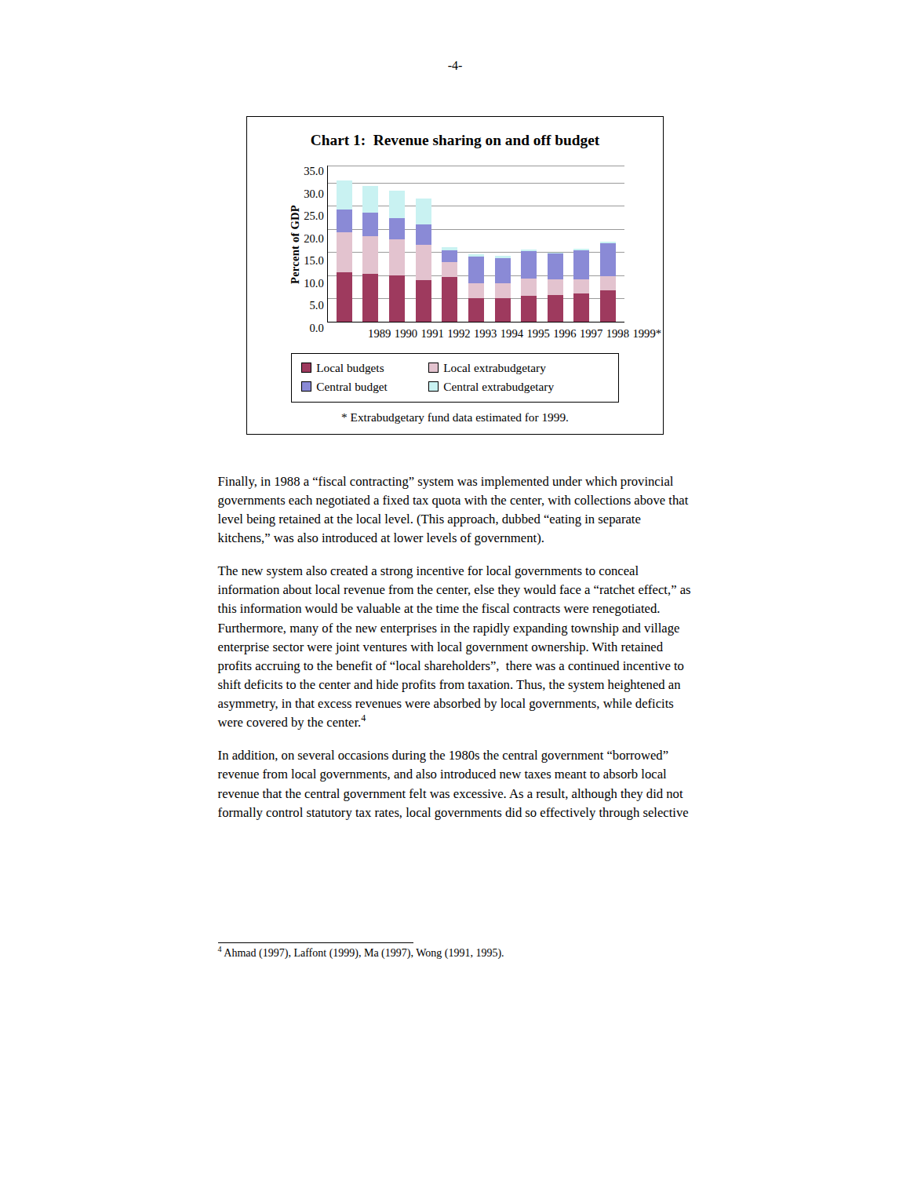-4-
Chart 1: Revenue sharing on and off budget
Percent of GDP
35.0 30.0 25.0 20.0 15.0 10.0 5.0 0.0
1989 1990 1991 1992 1993 1994 1995 1996 1997 1998 1999*
| Local budgets | Local extrabudgetary |
| Central budget | Central extrabudgetary |
* Extrabudgetary fund data estimated for 1999.
Finally, in 1988 a “fiscal contracting” system was implemented under which provincial governments each negotiated a fixed tax quota with the center, with collections above that level being retained at the local level. (This approach, dubbed “eating in separate kitchens,” was also introduced at lower levels of government).
The new system also created a strong incentive for local governments to conceal information about local revenue from the center, else they would face a “ratchet effect,” as this information would be valuable at the time the fiscal contracts were renegotiated. Furthermore, many of the new enterprises in the rapidly expanding township and village enterprise sector were joint ventures with local government ownership. With retained profits accruing to the benefit of “local shareholders”, there was a continued incentive to shift deficits to the center and hide profits from taxation. Thus, the system heightened an asymmetry, in that excess revenues were absorbed by local governments, while deficits were covered by the center.4
In addition, on several occasions during the 1980s the central government “borrowed” revenue from local governments, and also introduced new taxes meant to absorb local revenue that the central government felt was excessive. As a result, although they did not formally control statutory tax rates, local governments did so effectively through selective
4 Ahmad (1997), Laffont (1999), Ma (1997), Wong (1991, 1995).